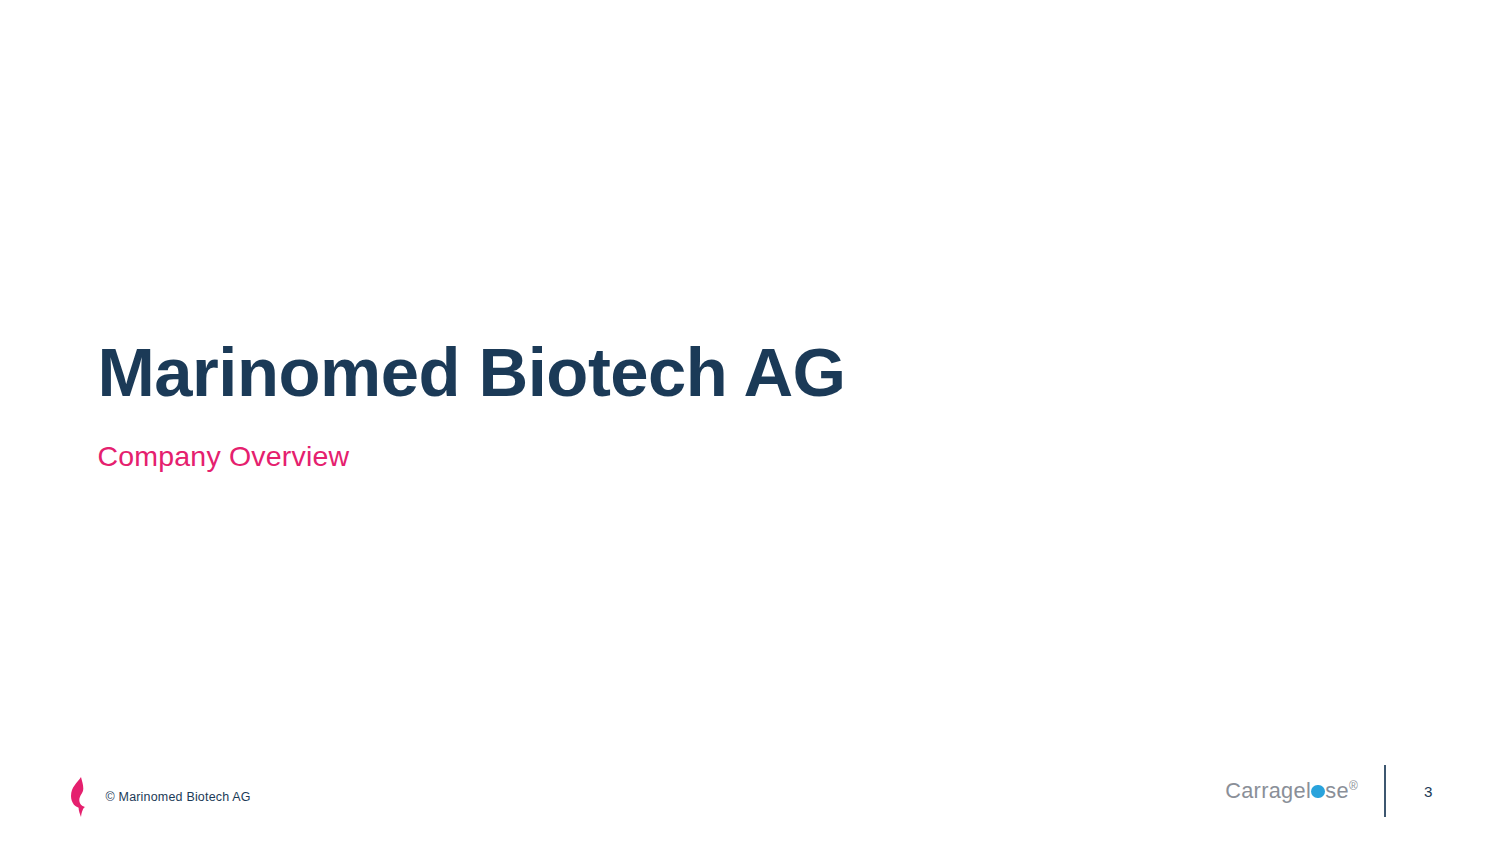Marinomed Biotech AG
Company Overview
© Marinomed Biotech AG
Carragel se® 3